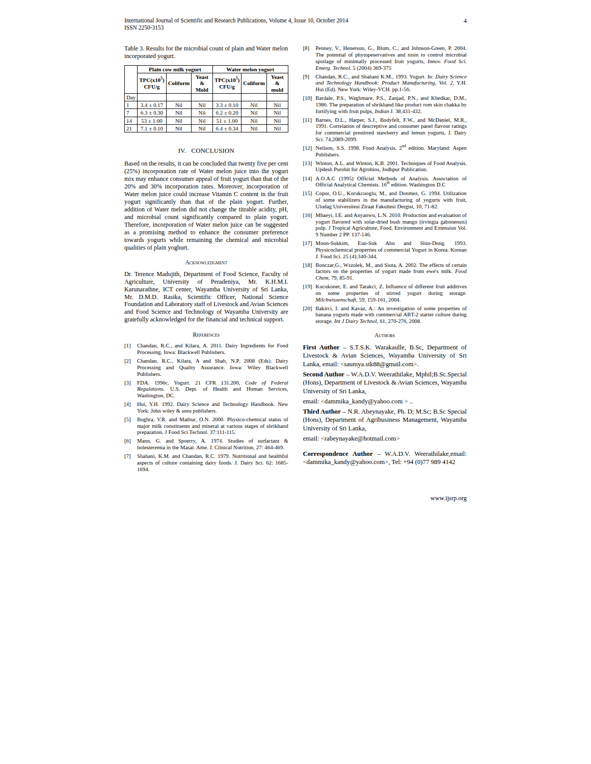International Journal of Scientific and Research Publications, Volume 4, Issue 10, October 2014
ISSN 2250-3153 4
Table 3. Results for the microbial count of plain and Water melon incorporated yogurt.
| | Plain cow milk yogurt | Water melon yogurt |
| --- | --- | --- |
| TPC(x10 5 ) CFU/g | Coliform | Yeast & Mold | TPC(x10 5 ) CFU/g | Coliform | Yeast & mold |
| Day | | | | | | |
| 1 | 3.4 ± 0.17 | Nil | Nil | 3.3 ± 0.10 | Nil | Nil |
| 7 | 6.3 ± 0.30 | Nil | Nil | 6.2 ± 0.20 | Nil | Nil |
| 14 | 53 ± 1.00 | Nil | Nil | 51 ± 1.00 | Nil | Nil |
| 21 | 7.1 ± 0.10 | Nil | Nil | 6.4 ± 0.34 | Nil | Nil |
IV. CONCLUSION
Based on the results, it can be concluded that twenty five per cent (25%) incorporation rate of Water melon juice into the yogurt mix may enhance consumer appeal of fruit yogurt than that of the 20% and 30% incorporation rates. Moreover, incorporation of Water melon juice could increase Vitamin C content in the fruit yogurt significantly than that of the plain yogurt. Further, addition of Water melon did not change the titrable acidity, pH, and microbial count significantly compared to plain yogurt. Therefore, incorporation of Water melon juice can be suggested as a promising method to enhance the consumer preference towards yogurts while remaining the chemical and microbial qualities of plain yoghurt.
Acknowledgment
Dr. Terence Madujith, Department of Food Science, Faculty of Agriculture, University of Peradeniya, Mr. K.H.M.I. Karunarathne, ICT center, Wayamba University of Sri Lanka, Mr. D.M.D. Rasika, Scientific Officer, National Science Foundation and Laboratory staff of Livestock and Avian Sciences and Food Science and Technology of Wayamba University are gratefully acknowledged for the financial and technical support.
References
[1] Chandan, R.C., and Kilara, A. 2011. Dairy Ingredients for Food Processing. Iowa: Blackwell Publishers.
[2] Chandan, R.C., Kilara, A and Shah, N.P. 2008 (Eds). Dairy Processing and Quality Assurance. Iowa: Wiley Blackwell Publishers.
[3] FDA. 1996c. Yogurt. 21 CFR 131.200, Code of Federal Regulations. U.S. Dept. of Health and Human Services, Washington, DC.
[4] Hui, Y.H. 1992. Dairy Science and Technology Handbook. New York: John wiley & sons publishers.
[5] Boghra, V.R. and Mathur, O.N. 2000. Physico-chemical status of major milk constituents and mineral at various stages of shrikhand preparation. J Food Sci Technol. 37:111-115.
[6] Mann, G. and Spoerry, A. 1974. Studies of surfactant & holesteremia in the Masai. Ame. J. Clinical Nutrition, 27: 464-469.
[7] Shahani, K.M. and Chandan, R.C. 1979. Nutritional and healthful aspects of culture containing dairy foods. J. Dairy Sci. 62: 1685-1694.
[8] Penney, V., Henerson, G., Blum, C., and Johnson-Green, P. 2004. The potential of phytopeservatives and nisin to control microbial spoilage of minimally processed fruit yogurts, Innov. Food Sci. Emerg. Technol. 5 (2004) 369-375
[9] Chandan, R.C., and Shahani K.M., 1993. Yogurt. In: Dairy Science and Technology Handbook: Product Manufacturing, Vol. 2, Y.H. Hui (Ed). New York: Wiley-VCH. pp.1-56.
[10] Bardale, P.S., Waghmare, P.S., Zanjad, P.N., and Khedkar, D.M., 1986. The preparation of shrikhand like product rom skin chakka by fortifying with fruit pulps, Indian J. 38,431-432.
[11] Barnes, D.L., Harper, S.J., Bodyfelt, F.W., and McDaniel, M.R., 1991. Correlation of descreptive and consumer panel flavour ratings for commercial prestirred stawberry and lemon yogurts, J. Dairy Sci. 74,2089-2099.
[12] Neilson, S.S. 1998. Food Analysis. 2nd edition. Maryland: Aspen Publishers.
[13] Winton, A.L. and Winton, K.B. 2001. Techniques of Food Analysis. Updesh Purohit for Agrobios, Jodhpur Publication.
[14] A.O.A.C (1995) Official Methods of Analysis. Association of Official Analytical Chemists. 16th edition. Washington D.C
[15] Copur, O.U., Korukcuoglu, M., and Donmez, G. 1994. Utilization of some stabilizers in the manufacturing of yogurts with fruit, Uludag Universitesi Ziraat Fakultesi Dergisi, 10, 71-82.
[16] Mbaeyi, I.E. and Anyanwu, L.N. 2010. Production and evaluation of yogurt flavored with solar-dried bush mango (irvingia gabonensis) pulp. J Tropical Agriculture, Food, Environment and Extension Vol. 9 Number 2 PP. 137-146.
[17] Moon-Sukkim, Eun-Suk Ahn and Shin-Dong. 1993. Physicochemical properties of commercial Yogurt in Korea. Korean J. Food Sci. 25 (4):340-344.
[18] Bonczar,G., Wszolek, M., and Siuta, A. 2002. The effects of certain factors on the properties of yogurt made from ewe's milk. Food Chem, 79, 85-91.
[19] Kucukoner, E. and Tarakci, Z. Influence of different fruit additives on some properties of stirred yogurt during storage. Milchwissenschaft, 59, 159-161, 2004.
[20] Bakirci, I. and Kavaz, A.: An investigation of some properties of banana yogurts made with commercial ABT-2 starter culture during storage. Int J Dairy Technol, 61, 270-276, 2008.
Authors
First Author – S.T.S.K. Warakaulle, B.Sc, Department of Livestock & Avian Sciences, Wayamba University of Sri Lanka, email: <saumya.stk88@gmail.com>.
Second Author – W.A.D.V. Weerathilake, Mphil;B.Sc.Special (Hons), Department of Livestock & Avian Sciences, Wayamba University of Sri Lanka,
email: <dammika_kandy@yahoo.com > ..
Third Author – N.R. Abeynayake, Ph. D; M.Sc; B.Sc Special (Hons), Department of Agribusiness Management, Wayamba University of Sri Lanka,
email: <rabeynayake@hotmail.com>
Correspondence Author – W.A.D.V. Weerathilake,email: <dammika_kandy@yahoo.com>, Tel: +94 (0)77 989 4142
www.ijsrp.org